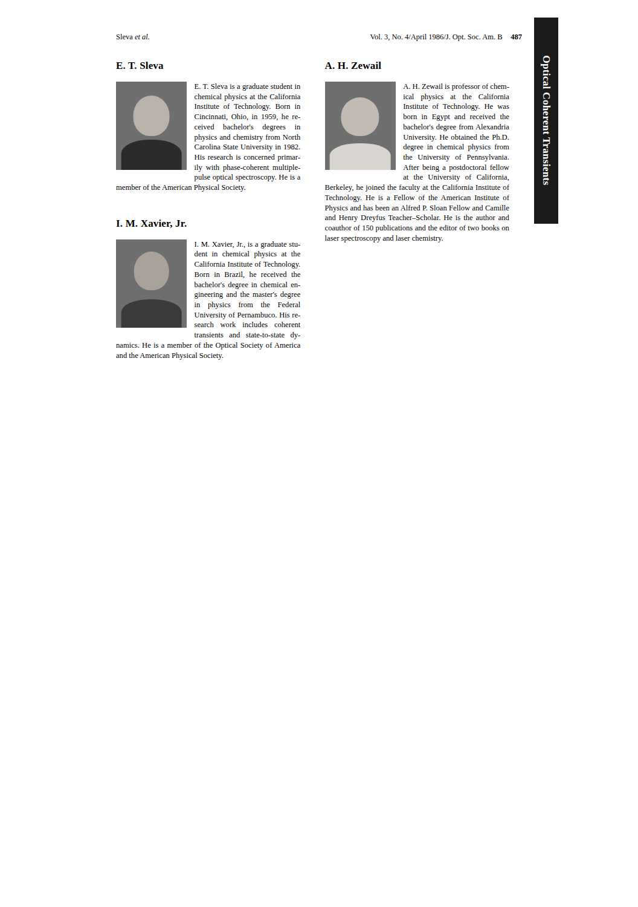Optical Coherent Transients
Sleva et al.
Vol. 3, No. 4/April 1986/J. Opt. Soc. Am. B487
E. T. Sleva
E. T. Sleva is a graduate student in chemical physics at the California Institute of Technology. Born in Cincinnati, Ohio, in 1959, he received bachelor's degrees in physics and chemistry from North Carolina State University in 1982. His research is concerned primarily with phase-coherent multiple-pulse optical spectroscopy. He is a member of the American Physical Society.
I. M. Xavier, Jr.
I. M. Xavier, Jr., is a graduate student in chemical physics at the California Institute of Technology. Born in Brazil, he received the bachelor's degree in chemical engineering and the master's degree in physics from the Federal University of Pernambuco. His research work includes coherent transients and state-to-state dynamics. He is a member of the Optical Society of America and the American Physical Society.
A. H. Zewail
A. H. Zewail is professor of chemical physics at the California Institute of Technology. He was born in Egypt and received the bachelor's degree from Alexandria University. He obtained the Ph.D. degree in chemical physics from the University of Pennsylvania. After being a postdoctoral fellow at the University of California, Berkeley, he joined the faculty at the California Institute of Technology. He is a Fellow of the American Institute of Physics and has been an Alfred P. Sloan Fellow and Camille and Henry Dreyfus Teacher–Scholar. He is the author and coauthor of 150 publications and the editor of two books on laser spectroscopy and laser chemistry.